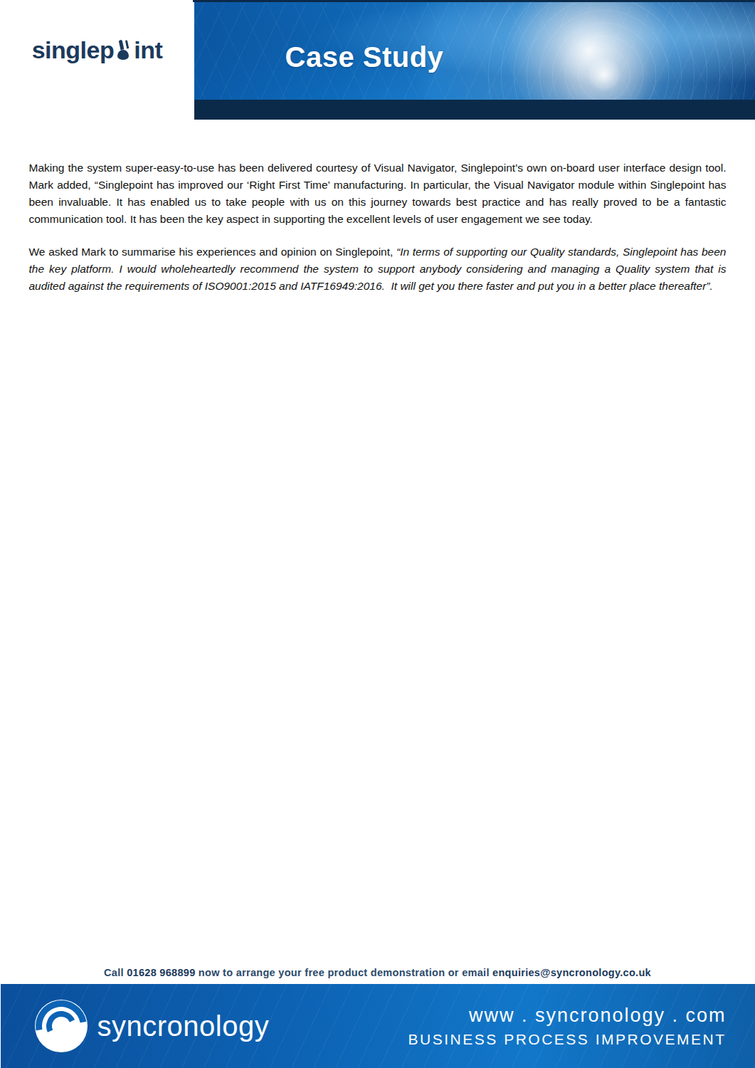singlep int
Case Study
Making the system super-easy-to-use has been delivered courtesy of Visual Navigator, Singlepoint’s own on-board user interface design tool. Mark added, “Singlepoint has improved our ‘Right First Time’ manufacturing. In particular, the Visual Navigator module within Singlepoint has been invaluable. It has enabled us to take people with us on this journey towards best practice and has really proved to be a fantastic communication tool. It has been the key aspect in supporting the excellent levels of user engagement we see today.
We asked Mark to summarise his experiences and opinion on Singlepoint, “In terms of supporting our Quality standards, Singlepoint has been the key platform. I would wholeheartedly recommend the system to support anybody considering and managing a Quality system that is audited against the requirements of ISO9001:2015 and IATF16949:2016. It will get you there faster and put you in a better place thereafter”.
Call 01628 968899 now to arrange your free product demonstration or email enquiries@syncronology.co.uk
syncronology
www . syncronology . com
Business Process Improvement